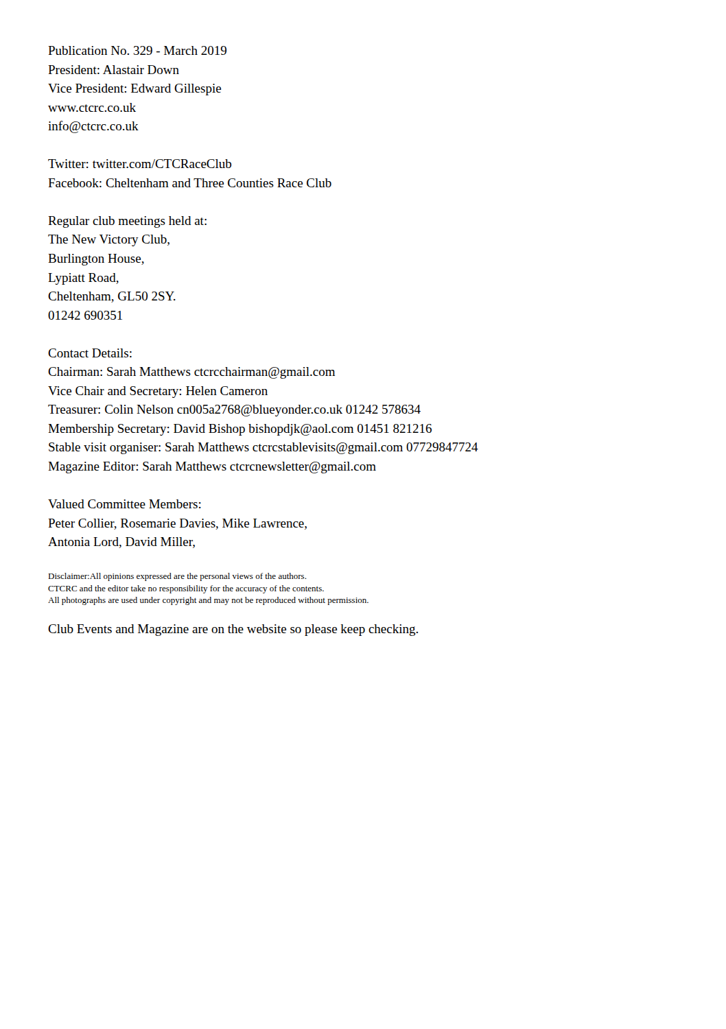Publication No. 329 - March 2019
President: Alastair Down
Vice President: Edward Gillespie
www.ctcrc.co.uk
info@ctcrc.co.uk
Twitter: twitter.com/CTCRaceClub
Facebook: Cheltenham and Three Counties Race Club
Regular club meetings held at:
The New Victory Club,
Burlington House,
Lypiatt Road,
Cheltenham, GL50 2SY.
01242 690351
Contact Details:
Chairman: Sarah Matthews ctcrcchairman@gmail.com
Vice Chair and Secretary: Helen Cameron
Treasurer: Colin Nelson cn005a2768@blueyonder.co.uk 01242 578634
Membership Secretary: David Bishop bishopdjk@aol.com 01451 821216
Stable visit organiser: Sarah Matthews ctcrcstablevisits@gmail.com 07729847724
Magazine Editor: Sarah Matthews ctcrcnewsletter@gmail.com
Valued Committee Members:
Peter Collier, Rosemarie Davies, Mike Lawrence,
Antonia Lord, David Miller,
Disclaimer:All opinions expressed are the personal views of the authors.
CTCRC and the editor take no responsibility for the accuracy of the contents.
All photographs are used under copyright and may not be reproduced without permission.
Club Events and Magazine are on the website so please keep checking.